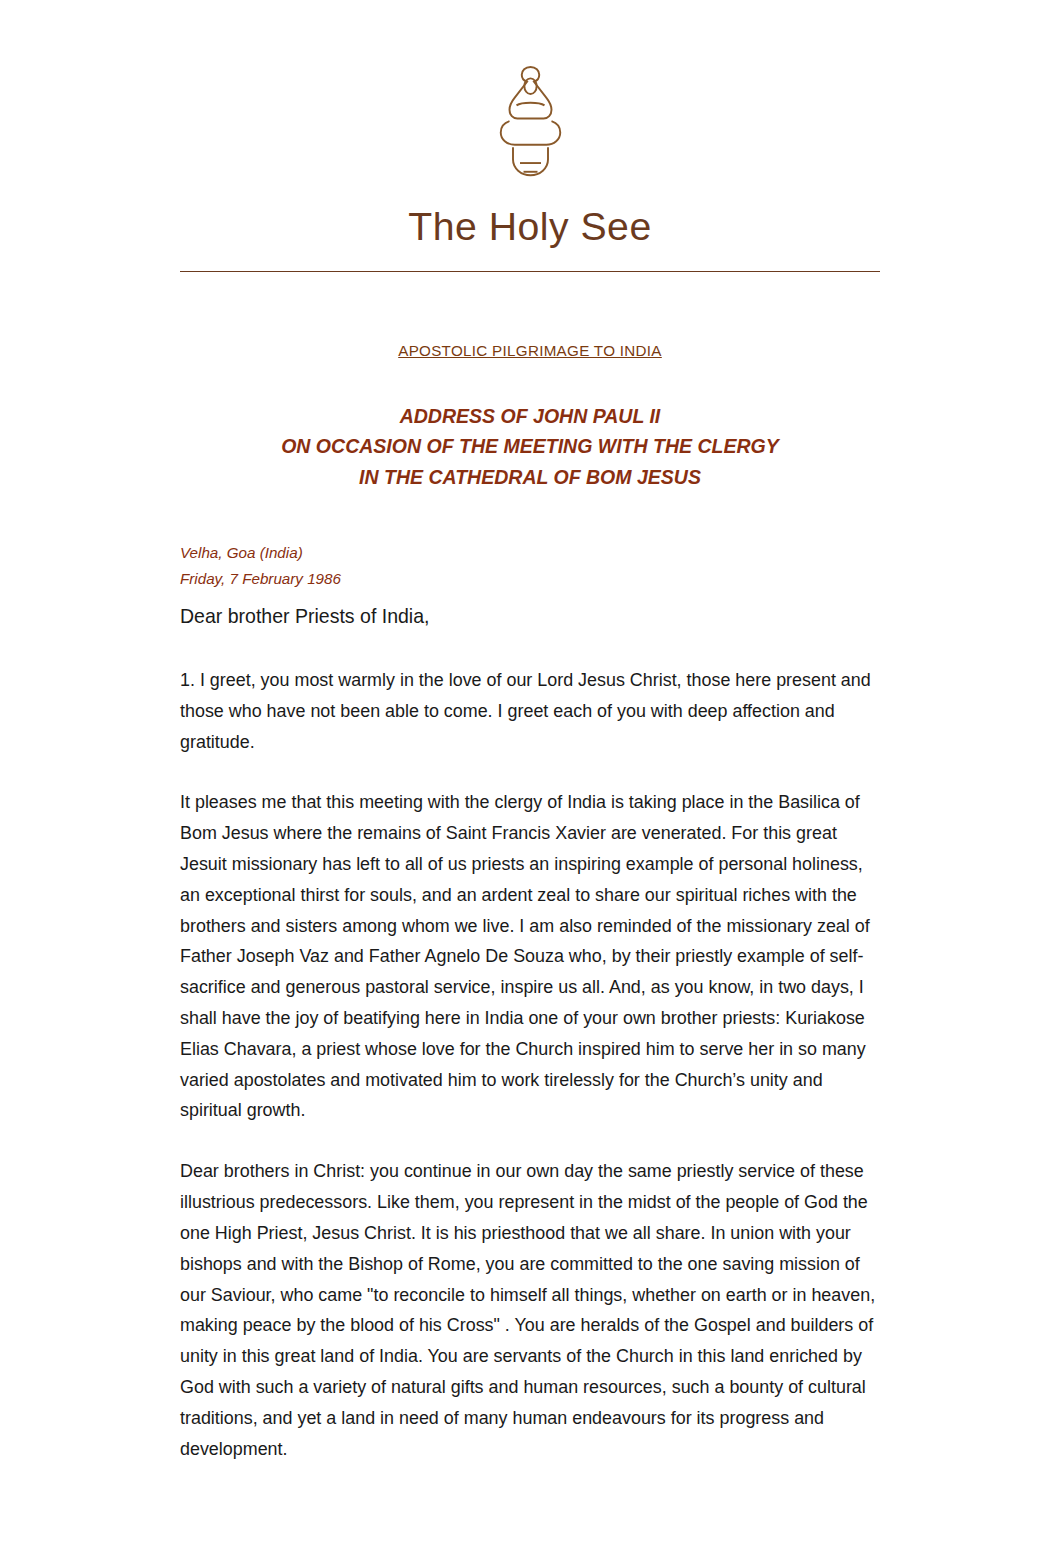The Holy See
APOSTOLIC PILGRIMAGE TO INDIA
ADDRESS OF JOHN PAUL II
ON OCCASION OF THE MEETING WITH THE CLERGY
IN THE CATHEDRAL OF BOM JESUS
Velha, Goa (India)
Friday, 7 February 1986
Dear brother Priests of India,
1. I greet, you most warmly in the love of our Lord Jesus Christ, those here present and those who have not been able to come. I greet each of you with deep affection and gratitude.
It pleases me that this meeting with the clergy of India is taking place in the Basilica of Bom Jesus where the remains of Saint Francis Xavier are venerated. For this great Jesuit missionary has left to all of us priests an inspiring example of personal holiness, an exceptional thirst for souls, and an ardent zeal to share our spiritual riches with the brothers and sisters among whom we live. I am also reminded of the missionary zeal of Father Joseph Vaz and Father Agnelo De Souza who, by their priestly example of self-sacrifice and generous pastoral service, inspire us all. And, as you know, in two days, I shall have the joy of beatifying here in India one of your own brother priests: Kuriakose Elias Chavara, a priest whose love for the Church inspired him to serve her in so many varied apostolates and motivated him to work tirelessly for the Church’s unity and spiritual growth.
Dear brothers in Christ: you continue in our own day the same priestly service of these illustrious predecessors. Like them, you represent in the midst of the people of God the one High Priest, Jesus Christ. It is his priesthood that we all share. In union with your bishops and with the Bishop of Rome, you are committed to the one saving mission of our Saviour, who came "to reconcile to himself all things, whether on earth or in heaven, making peace by the blood of his Cross" . You are heralds of the Gospel and builders of unity in this great land of India. You are servants of the Church in this land enriched by God with such a variety of natural gifts and human resources, such a bounty of cultural traditions, and yet a land in need of many human endeavours for its progress and development.